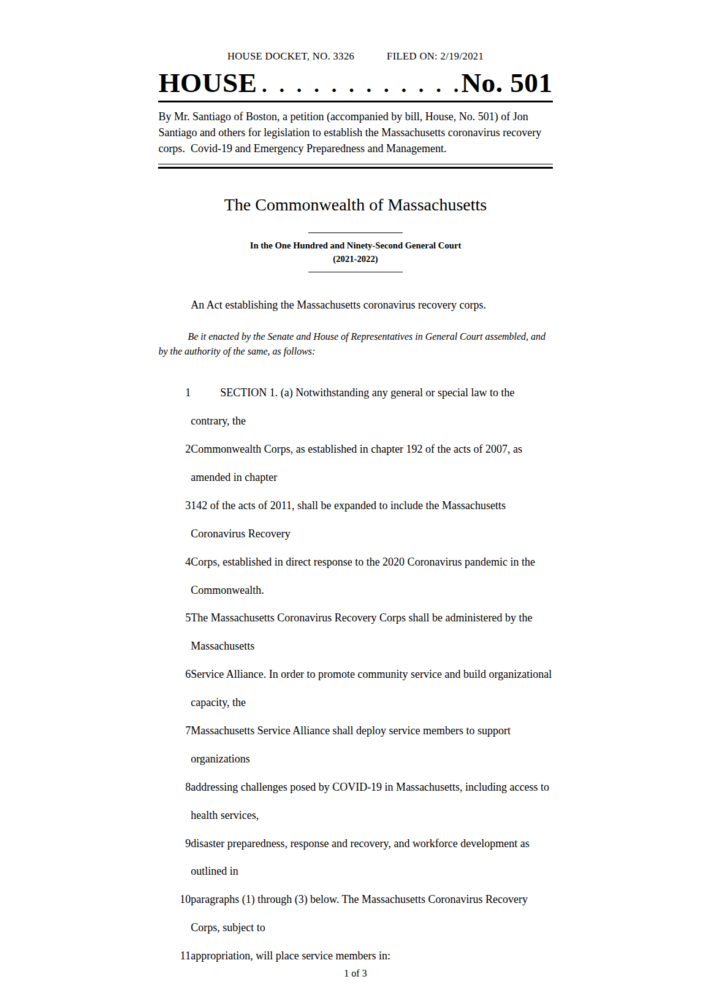HOUSE DOCKET, NO. 3326 FILED ON: 2/19/2021
HOUSE . . . . . . . . . . . . . . . No. 501
By Mr. Santiago of Boston, a petition (accompanied by bill, House, No. 501) of Jon Santiago and others for legislation to establish the Massachusetts coronavirus recovery corps. Covid-19 and Emergency Preparedness and Management.
The Commonwealth of Massachusetts
In the One Hundred and Ninety-Second General Court
(2021-2022)
An Act establishing the Massachusetts coronavirus recovery corps.
Be it enacted by the Senate and House of Representatives in General Court assembled, and by the authority of the same, as follows:
| 1 | SECTION 1. (a) Notwithstanding any general or special law to the contrary, the |
| 2 | Commonwealth Corps, as established in chapter 192 of the acts of 2007, as amended in chapter |
| 3 | 142 of the acts of 2011, shall be expanded to include the Massachusetts Coronavirus Recovery |
| 4 | Corps, established in direct response to the 2020 Coronavirus pandemic in the Commonwealth. |
| 5 | The Massachusetts Coronavirus Recovery Corps shall be administered by the Massachusetts |
| 6 | Service Alliance. In order to promote community service and build organizational capacity, the |
| 7 | Massachusetts Service Alliance shall deploy service members to support organizations |
| 8 | addressing challenges posed by COVID-19 in Massachusetts, including access to health services, |
| 9 | disaster preparedness, response and recovery, and workforce development as outlined in |
| 10 | paragraphs (1) through (3) below. The Massachusetts Coronavirus Recovery Corps, subject to |
| 11 | appropriation, will place service members in: |
1 of 3